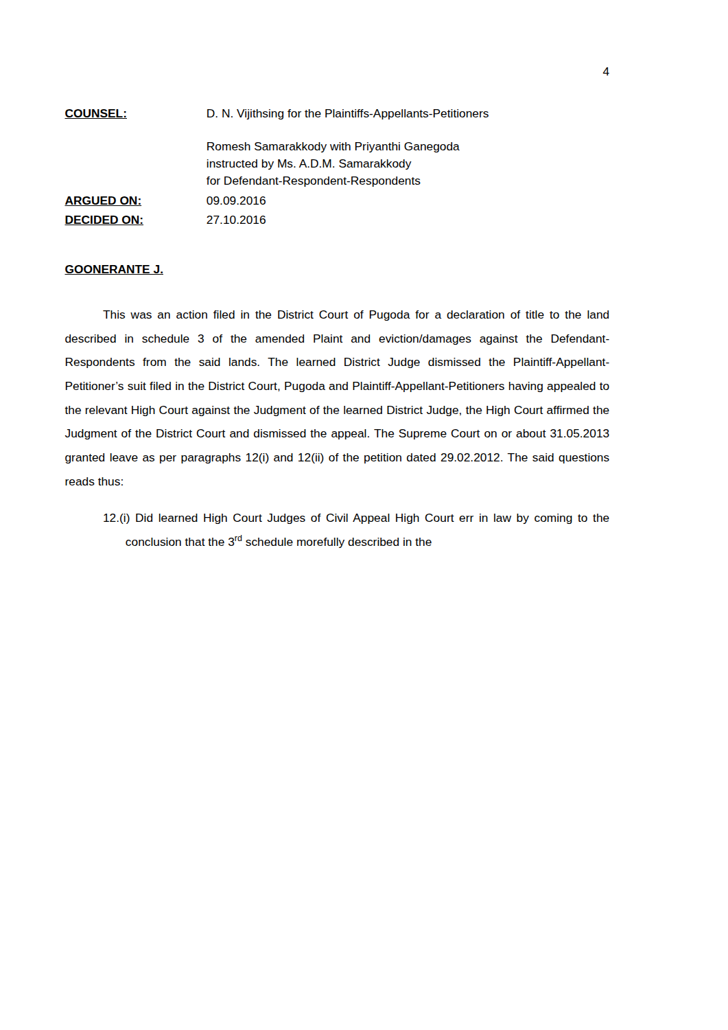4
| COUNSEL: | D. N. Vijithsing for the Plaintiffs-Appellants-Petitioners |
| | Romesh Samarakkody with Priyanthi Ganegoda instructed by Ms. A.D.M. Samarakkody for Defendant-Respondent-Respondents |
| ARGUED ON: | 09.09.2016 |
| DECIDED ON: | 27.10.2016 |
GOONERANTE J.
This was an action filed in the District Court of Pugoda for a declaration of title to the land described in schedule 3 of the amended Plaint and eviction/damages against the Defendant-Respondents from the said lands. The learned District Judge dismissed the Plaintiff-Appellant-Petitioner’s suit filed in the District Court, Pugoda and Plaintiff-Appellant-Petitioners having appealed to the relevant High Court against the Judgment of the learned District Judge, the High Court affirmed the Judgment of the District Court and dismissed the appeal. The Supreme Court on or about 31.05.2013 granted leave as per paragraphs 12(i) and 12(ii) of the petition dated 29.02.2012. The said questions reads thus:
12.(i) Did learned High Court Judges of Civil Appeal High Court err in law by coming to the conclusion that the 3rd schedule morefully described in the